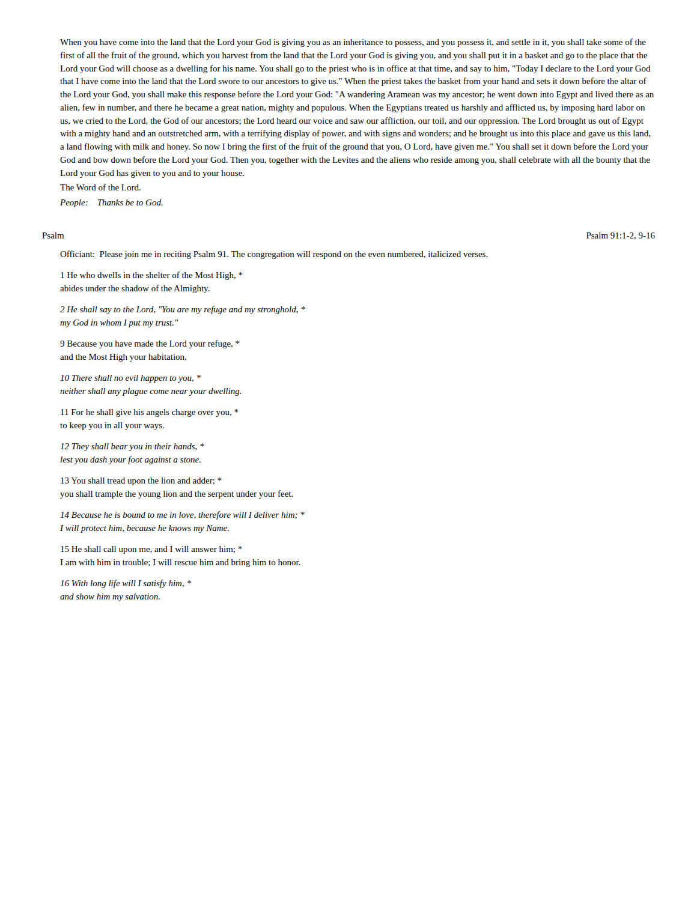When you have come into the land that the Lord your God is giving you as an inheritance to possess, and you possess it, and settle in it, you shall take some of the first of all the fruit of the ground, which you harvest from the land that the Lord your God is giving you, and you shall put it in a basket and go to the place that the Lord your God will choose as a dwelling for his name. You shall go to the priest who is in office at that time, and say to him, "Today I declare to the Lord your God that I have come into the land that the Lord swore to our ancestors to give us." When the priest takes the basket from your hand and sets it down before the altar of the Lord your God, you shall make this response before the Lord your God: "A wandering Aramean was my ancestor; he went down into Egypt and lived there as an alien, few in number, and there he became a great nation, mighty and populous. When the Egyptians treated us harshly and afflicted us, by imposing hard labor on us, we cried to the Lord, the God of our ancestors; the Lord heard our voice and saw our affliction, our toil, and our oppression. The Lord brought us out of Egypt with a mighty hand and an outstretched arm, with a terrifying display of power, and with signs and wonders; and he brought us into this place and gave us this land, a land flowing with milk and honey. So now I bring the first of the fruit of the ground that you, O Lord, have given me." You shall set it down before the Lord your God and bow down before the Lord your God. Then you, together with the Levites and the aliens who reside among you, shall celebrate with all the bounty that the Lord your God has given to you and to your house.
The Word of the Lord.
People: Thanks be to God.
Psalm Psalm 91:1-2, 9-16
Officiant: Please join me in reciting Psalm 91. The congregation will respond on the even numbered, italicized verses.
1 He who dwells in the shelter of the Most High, *
abides under the shadow of the Almighty.
2 He shall say to the Lord, "You are my refuge and my stronghold, *
my God in whom I put my trust."
9 Because you have made the Lord your refuge, *
and the Most High your habitation,
10 There shall no evil happen to you, *
neither shall any plague come near your dwelling.
11 For he shall give his angels charge over you, *
to keep you in all your ways.
12 They shall bear you in their hands, *
lest you dash your foot against a stone.
13 You shall tread upon the lion and adder; *
you shall trample the young lion and the serpent under your feet.
14 Because he is bound to me in love, therefore will I deliver him; *
I will protect him, because he knows my Name.
15 He shall call upon me, and I will answer him; *
I am with him in trouble; I will rescue him and bring him to honor.
16 With long life will I satisfy him, *
and show him my salvation.